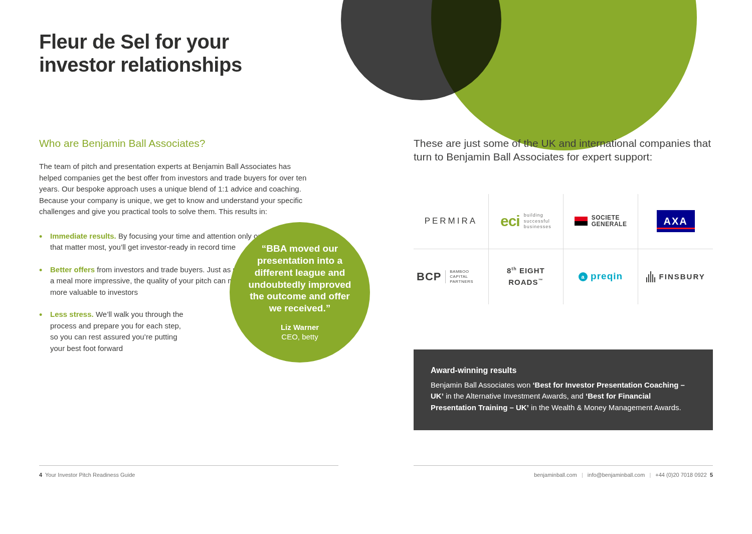Fleur de Sel for your
investor relationships
Who are Benjamin Ball Associates?
The team of pitch and presentation experts at Benjamin Ball Associates has helped companies get the best offer from investors and trade buyers for over ten years. Our bespoke approach uses a unique blend of 1:1 advice and coaching. Because your company is unique, we get to know and understand your specific challenges and give you practical tools to solve them. This results in:
Immediate results. By focusing your time and attention only on the things that matter most, you’ll get investor-ready in record time
Better offers from investors and trade buyers. Just as presentation can make a meal more impressive, the quality of your pitch can make your company more valuable to investors
Less stress. We’ll walk you through the process and prepare you for each step, so you can rest assured you’re putting your best foot forward
“BBA moved our presentation into a different league and undoubtedly improved the outcome and offer we received.”
Liz Warner CEO, betty
These are just some of the UK and international companies that turn to Benjamin Ball Associates for expert support:
| PERMIRA | eci building successful businesses | SOCIETE GENERALE | AXA |
| BCP BAMBOO CAPITAL PARTNERS | 8 th EIGHT ROADS ™ | a preqin | FINSBURY |
Award-winning results
Benjamin Ball Associates won ‘Best for Investor Presentation Coaching – UK’ in the Alternative Investment Awards, and ‘Best for Financial Presentation Training – UK’ in the Wealth & Money Management Awards.
4 Your Investor Pitch Readiness Guide
benjaminball.com | info@benjaminball.com | +44 (0)20 7018 0922 5